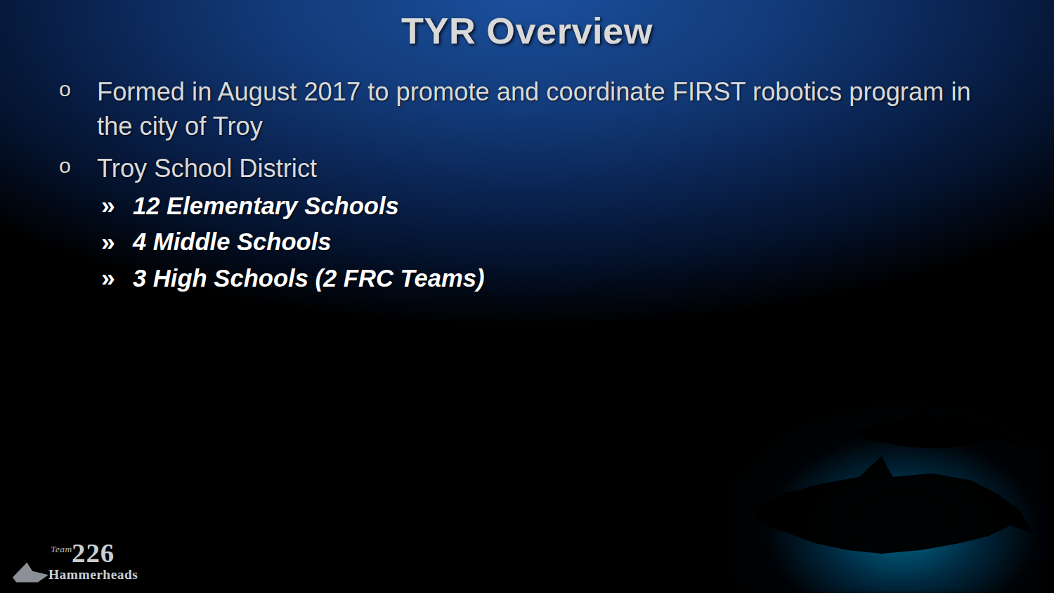TYR Overview
Formed in August 2017 to promote and coordinate FIRST robotics program in the city of Troy
Troy School District
12 Elementary Schools
4 Middle Schools
3 High Schools (2 FRC Teams)
Team
226
Hammerheads